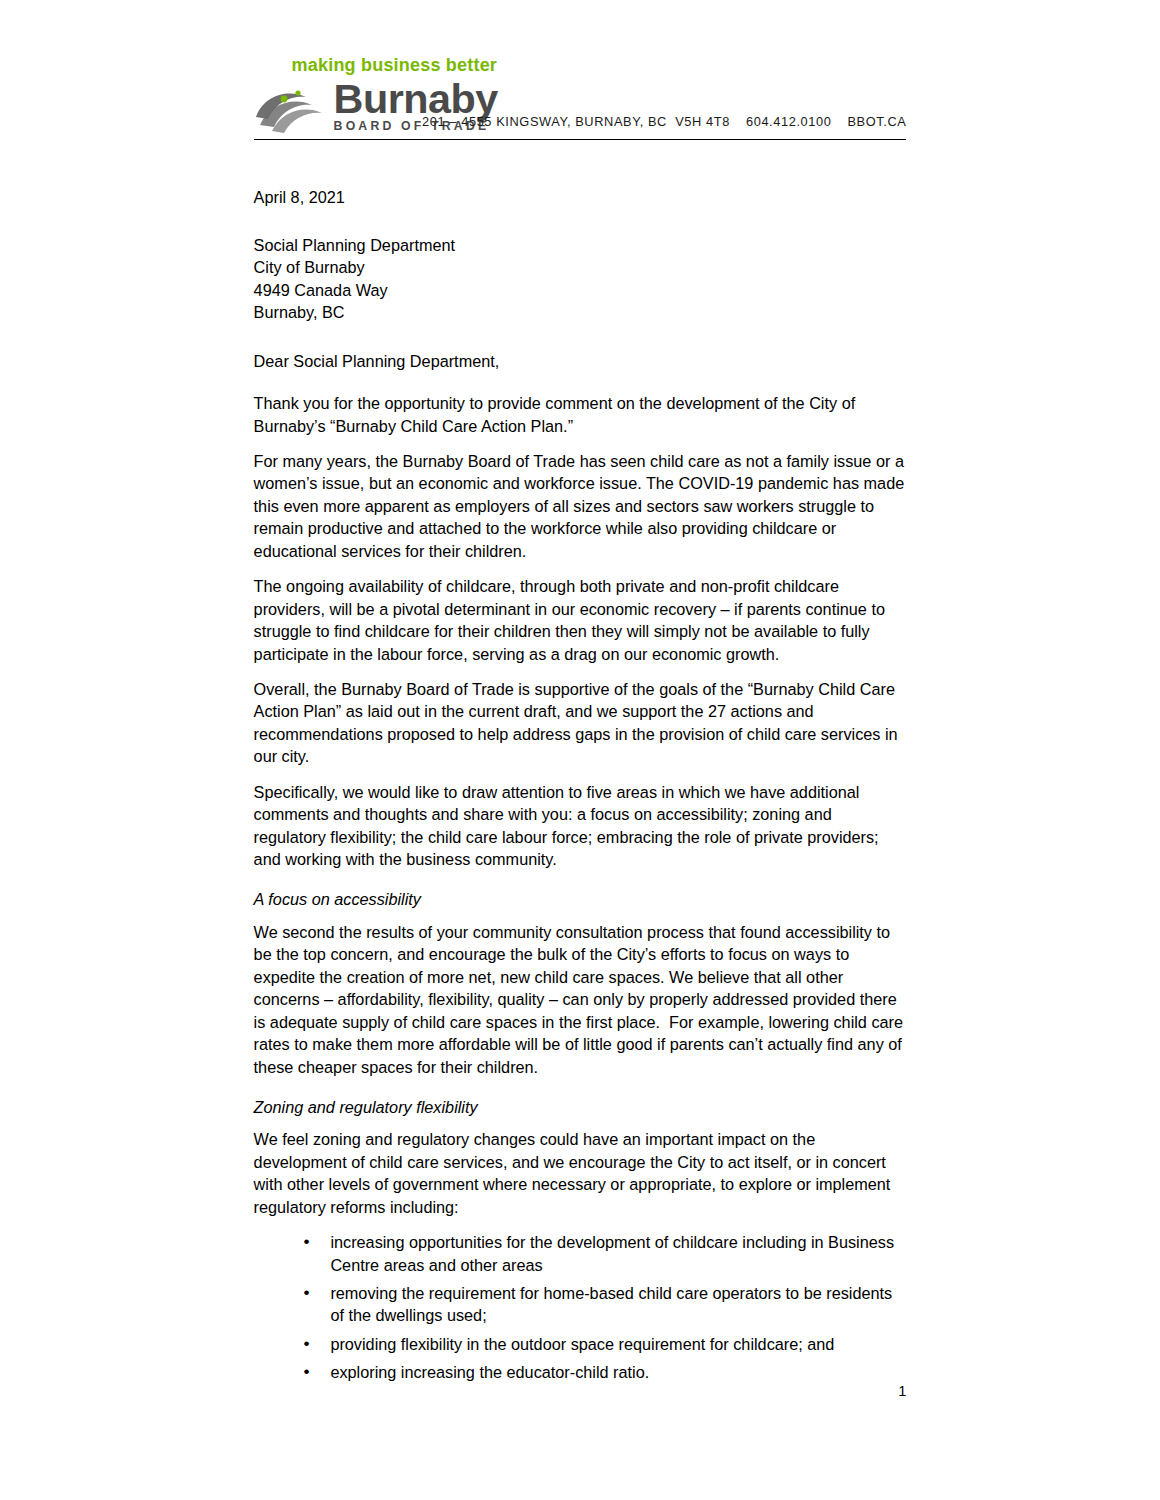making business better
Burnaby
BOARD OF TRADE
201 – 4555 KINGSWAY, BURNABY, BC V5H 4T8 604.412.0100 BBOT.CA
April 8, 2021
Social Planning Department
City of Burnaby
4949 Canada Way
Burnaby, BC
Dear Social Planning Department,
Thank you for the opportunity to provide comment on the development of the City of Burnaby’s “Burnaby Child Care Action Plan.”
For many years, the Burnaby Board of Trade has seen child care as not a family issue or a women’s issue, but an economic and workforce issue. The COVID-19 pandemic has made this even more apparent as employers of all sizes and sectors saw workers struggle to remain productive and attached to the workforce while also providing childcare or educational services for their children.
The ongoing availability of childcare, through both private and non-profit childcare providers, will be a pivotal determinant in our economic recovery – if parents continue to struggle to find childcare for their children then they will simply not be available to fully participate in the labour force, serving as a drag on our economic growth.
Overall, the Burnaby Board of Trade is supportive of the goals of the “Burnaby Child Care Action Plan” as laid out in the current draft, and we support the 27 actions and recommendations proposed to help address gaps in the provision of child care services in our city.
Specifically, we would like to draw attention to five areas in which we have additional comments and thoughts and share with you: a focus on accessibility; zoning and regulatory flexibility; the child care labour force; embracing the role of private providers; and working with the business community.
A focus on accessibility
We second the results of your community consultation process that found accessibility to be the top concern, and encourage the bulk of the City’s efforts to focus on ways to expedite the creation of more net, new child care spaces. We believe that all other concerns – affordability, flexibility, quality – can only by properly addressed provided there is adequate supply of child care spaces in the first place. For example, lowering child care rates to make them more affordable will be of little good if parents can’t actually find any of these cheaper spaces for their children.
Zoning and regulatory flexibility
We feel zoning and regulatory changes could have an important impact on the development of child care services, and we encourage the City to act itself, or in concert with other levels of government where necessary or appropriate, to explore or implement regulatory reforms including:
increasing opportunities for the development of childcare including in Business Centre areas and other areas
removing the requirement for home-based child care operators to be residents of the dwellings used;
providing flexibility in the outdoor space requirement for childcare; and
exploring increasing the educator-child ratio.
1